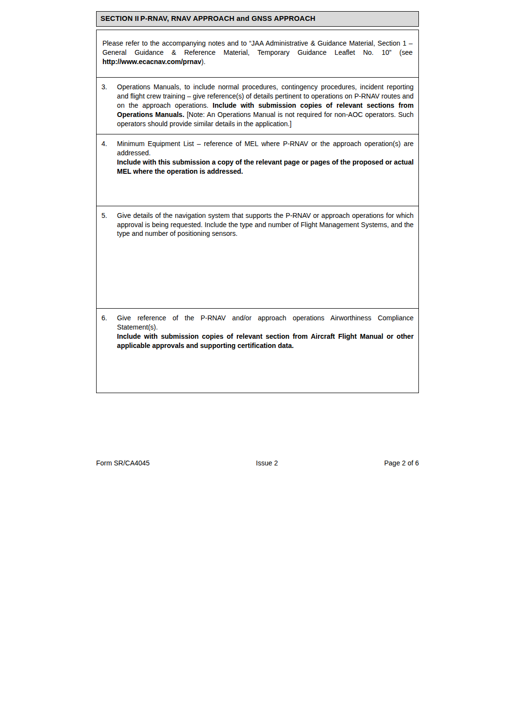SECTION IIP-RNAV, RNAV APPROACH and GNSS APPROACH
Please refer to the accompanying notes and to “JAA Administrative & Guidance Material, Section 1 – General Guidance & Reference Material, Temporary Guidance Leaflet No. 10” (see http://www.ecacnav.com/prnav).
3.
Operations Manuals, to include normal procedures, contingency procedures, incident reporting and flight crew training – give reference(s) of details pertinent to operations on P-RNAV routes and on the approach operations. Include with submission copies of relevant sections from Operations Manuals. [Note: An Operations Manual is not required for non-AOC operators. Such operators should provide similar details in the application.]
4.
Minimum Equipment List – reference of MEL where P-RNAV or the approach operation(s) are addressed.
Include with this submission a copy of the relevant page or pages of the proposed or actual MEL where the operation is addressed.
5.
Give details of the navigation system that supports the P-RNAV or approach operations for which approval is being requested. Include the type and number of Flight Management Systems, and the type and number of positioning sensors.
6.
Give reference of the P-RNAV and/or approach operations Airworthiness Compliance Statement(s).
Include with submission copies of relevant section from Aircraft Flight Manual or other applicable approvals and supporting certification data.
Form SR/CA4045
Issue 2
Page 2 of 6